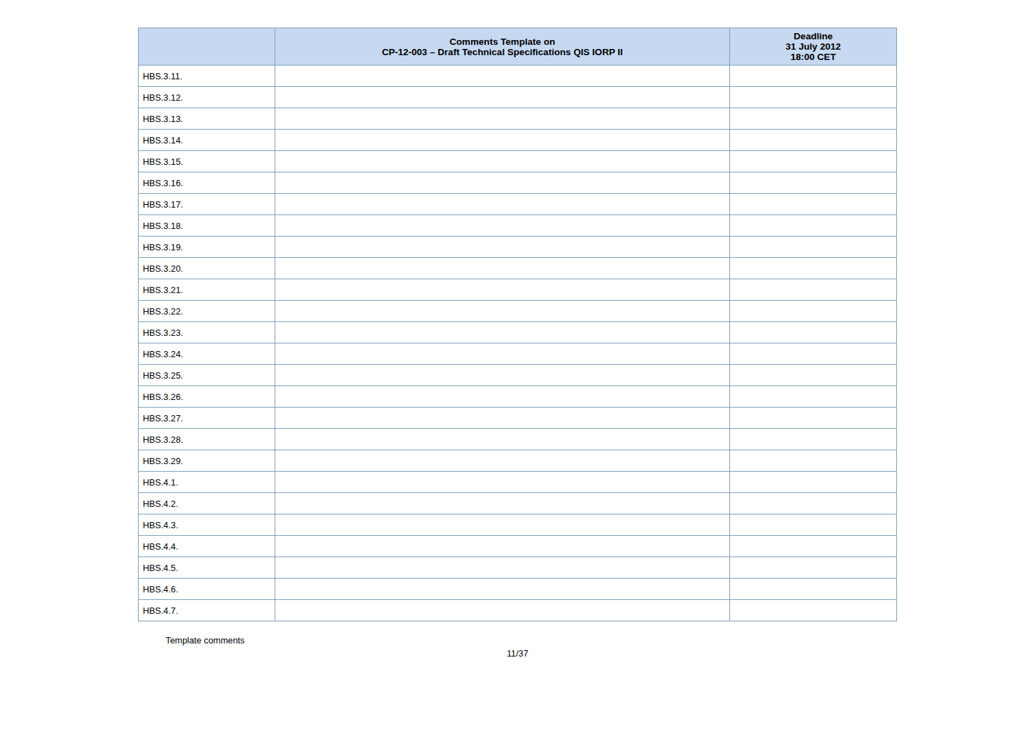| | Comments Template on CP-12-003 – Draft Technical Specifications QIS IORP II | Deadline 31 July 2012 18:00 CET |
| --- | --- | --- |
| HBS.3.11. | | |
| HBS.3.12. | | |
| HBS.3.13. | | |
| HBS.3.14. | | |
| HBS.3.15. | | |
| HBS.3.16. | | |
| HBS.3.17. | | |
| HBS.3.18. | | |
| HBS.3.19. | | |
| HBS.3.20. | | |
| HBS.3.21. | | |
| HBS.3.22. | | |
| HBS.3.23. | | |
| HBS.3.24. | | |
| HBS.3.25. | | |
| HBS.3.26. | | |
| HBS.3.27. | | |
| HBS.3.28. | | |
| HBS.3.29. | | |
| HBS.4.1. | | |
| HBS.4.2. | | |
| HBS.4.3. | | |
| HBS.4.4. | | |
| HBS.4.5. | | |
| HBS.4.6. | | |
| HBS.4.7. | | |
Template comments
11/37